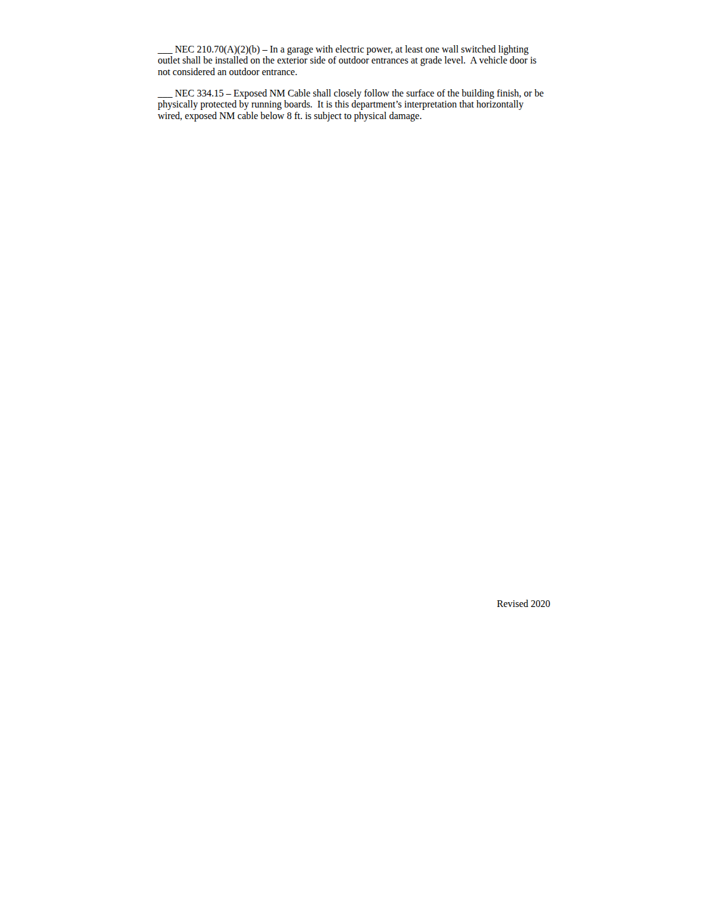___ NEC 210.70(A)(2)(b) – In a garage with electric power, at least one wall switched lighting outlet shall be installed on the exterior side of outdoor entrances at grade level. A vehicle door is not considered an outdoor entrance.
___ NEC 334.15 – Exposed NM Cable shall closely follow the surface of the building finish, or be physically protected by running boards. It is this department’s interpretation that horizontally wired, exposed NM cable below 8 ft. is subject to physical damage.
Revised 2020